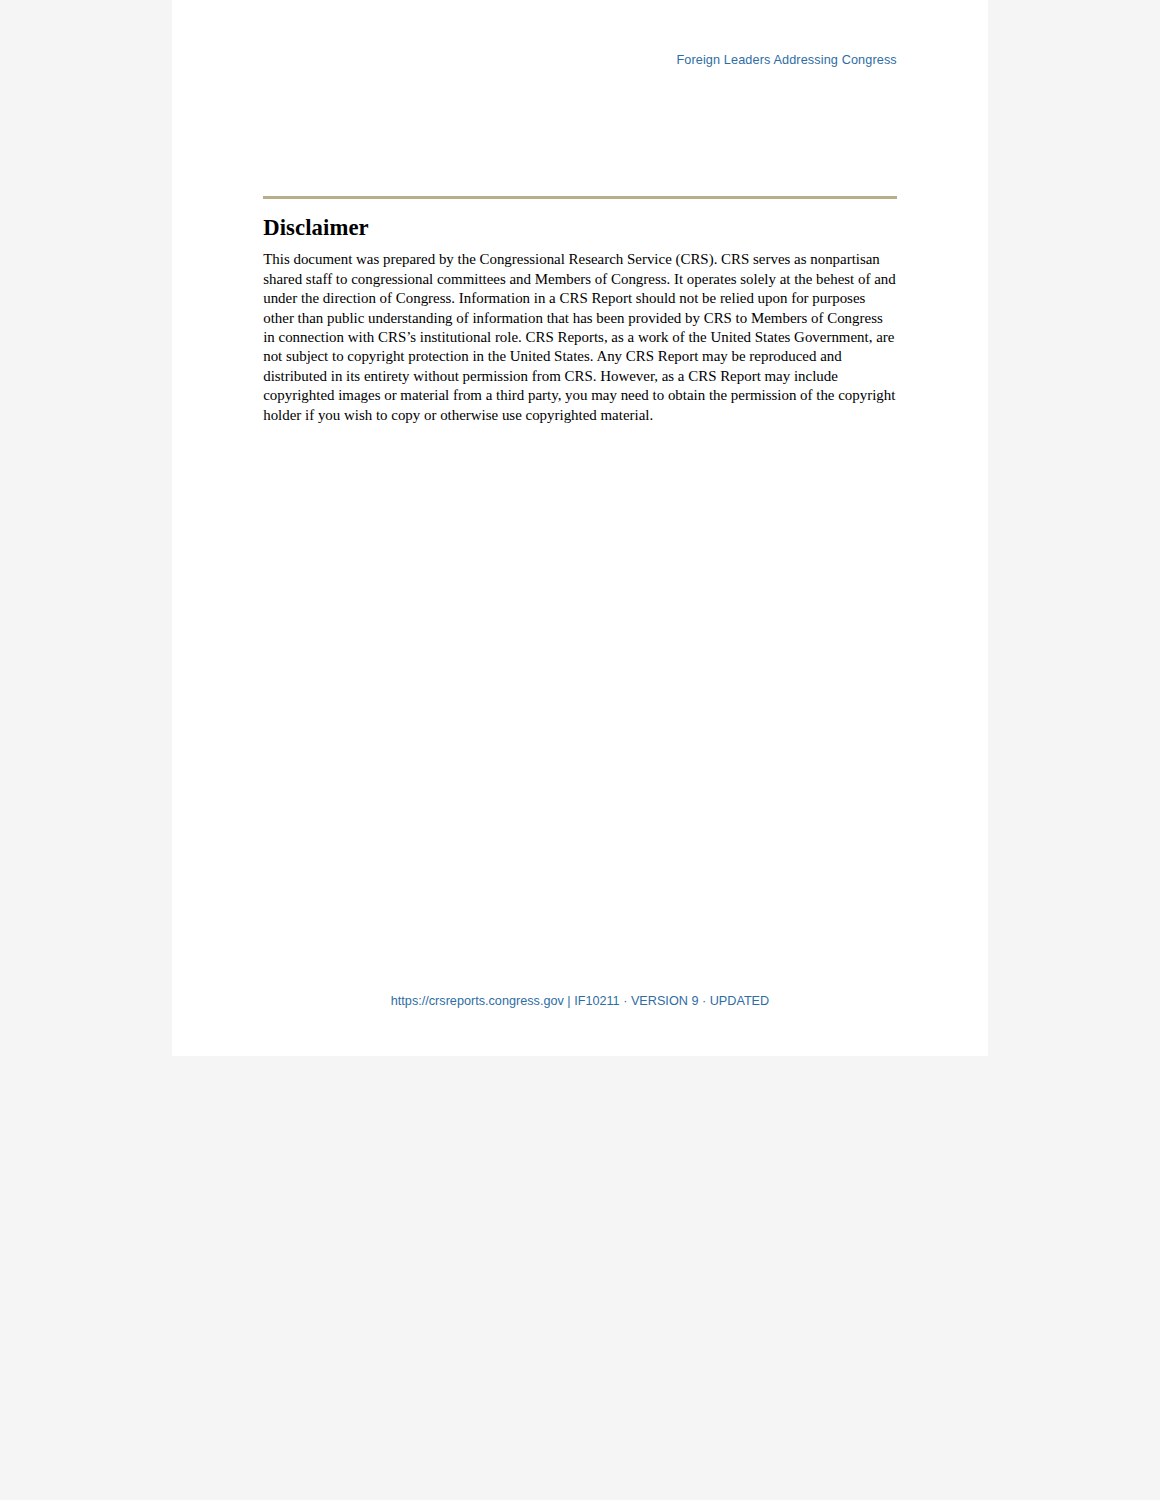Foreign Leaders Addressing Congress
Disclaimer
This document was prepared by the Congressional Research Service (CRS). CRS serves as nonpartisan shared staff to congressional committees and Members of Congress. It operates solely at the behest of and under the direction of Congress. Information in a CRS Report should not be relied upon for purposes other than public understanding of information that has been provided by CRS to Members of Congress in connection with CRS’s institutional role. CRS Reports, as a work of the United States Government, are not subject to copyright protection in the United States. Any CRS Report may be reproduced and distributed in its entirety without permission from CRS. However, as a CRS Report may include copyrighted images or material from a third party, you may need to obtain the permission of the copyright holder if you wish to copy or otherwise use copyrighted material.
https://crsreports.congress.gov | IF10211 · VERSION 9 · UPDATED